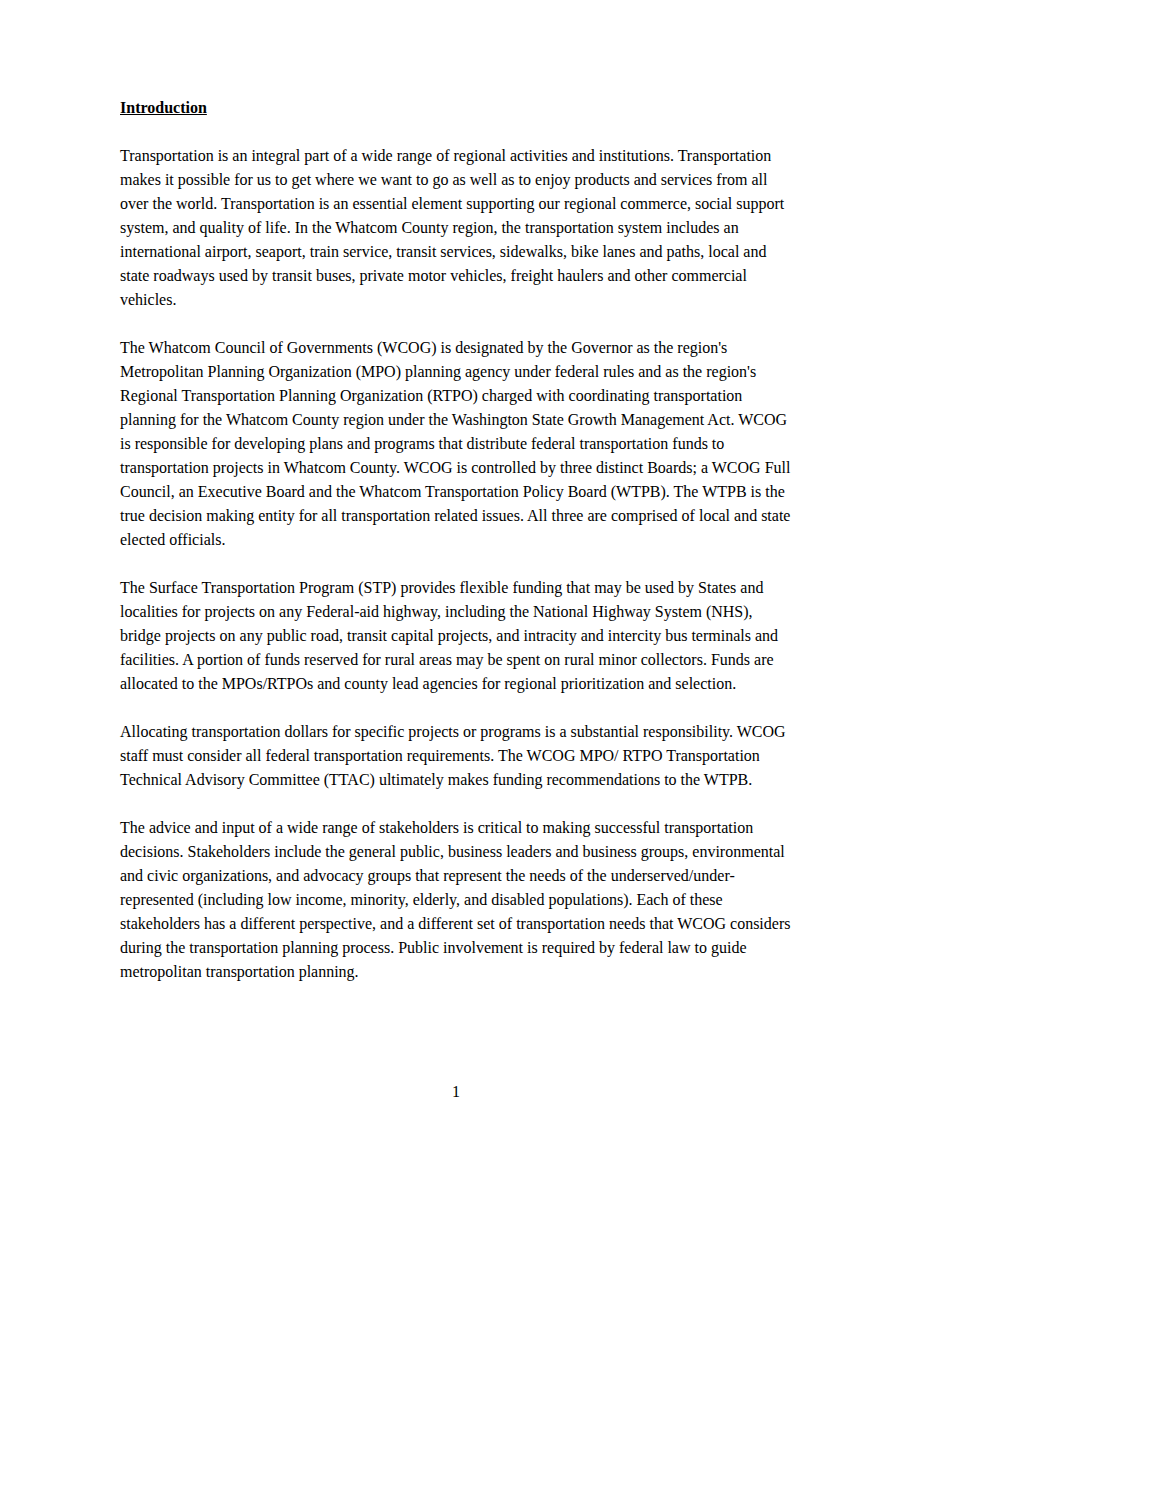Introduction
Transportation is an integral part of a wide range of regional activities and institutions. Transportation makes it possible for us to get where we want to go as well as to enjoy products and services from all over the world. Transportation is an essential element supporting our regional commerce, social support system, and quality of life. In the Whatcom County region, the transportation system includes an international airport, seaport, train service, transit services, sidewalks, bike lanes and paths, local and state roadways used by transit buses, private motor vehicles, freight haulers and other commercial vehicles.
The Whatcom Council of Governments (WCOG) is designated by the Governor as the region's Metropolitan Planning Organization (MPO) planning agency under federal rules and as the region's Regional Transportation Planning Organization (RTPO) charged with coordinating transportation planning for the Whatcom County region under the Washington State Growth Management Act. WCOG is responsible for developing plans and programs that distribute federal transportation funds to transportation projects in Whatcom County. WCOG is controlled by three distinct Boards; a WCOG Full Council, an Executive Board and the Whatcom Transportation Policy Board (WTPB). The WTPB is the true decision making entity for all transportation related issues. All three are comprised of local and state elected officials.
The Surface Transportation Program (STP) provides flexible funding that may be used by States and localities for projects on any Federal-aid highway, including the National Highway System (NHS), bridge projects on any public road, transit capital projects, and intracity and intercity bus terminals and facilities. A portion of funds reserved for rural areas may be spent on rural minor collectors. Funds are allocated to the MPOs/RTPOs and county lead agencies for regional prioritization and selection.
Allocating transportation dollars for specific projects or programs is a substantial responsibility. WCOG staff must consider all federal transportation requirements. The WCOG MPO/ RTPO Transportation Technical Advisory Committee (TTAC) ultimately makes funding recommendations to the WTPB.
The advice and input of a wide range of stakeholders is critical to making successful transportation decisions. Stakeholders include the general public, business leaders and business groups, environmental and civic organizations, and advocacy groups that represent the needs of the underserved/under-represented (including low income, minority, elderly, and disabled populations). Each of these stakeholders has a different perspective, and a different set of transportation needs that WCOG considers during the transportation planning process. Public involvement is required by federal law to guide metropolitan transportation planning.
1